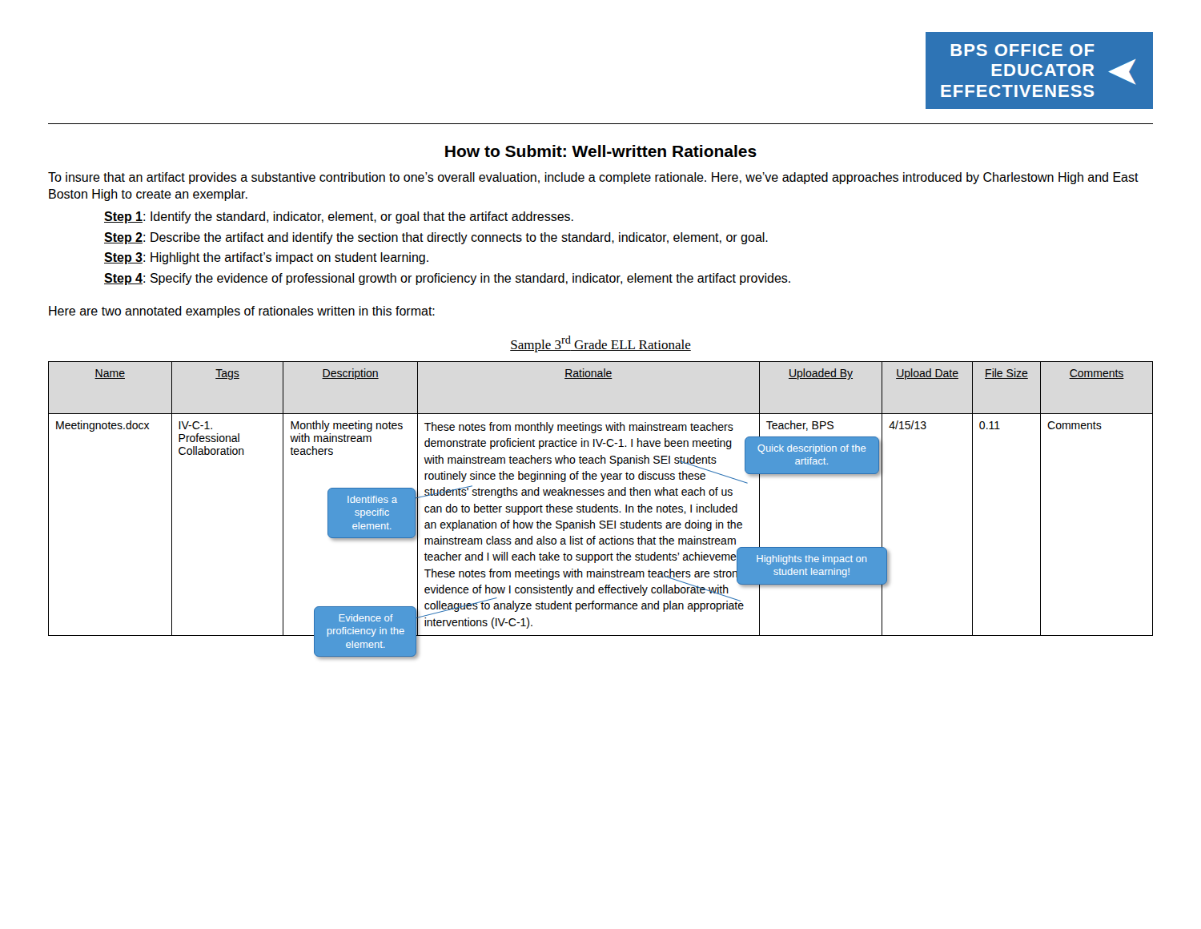BPS OFFICE OF
EDUCATOR
EFFECTIVENESS
➤
How to Submit: Well-written Rationales
To insure that an artifact provides a substantive contribution to one’s overall evaluation, include a complete rationale. Here, we’ve adapted approaches introduced by Charlestown High and East Boston High to create an exemplar.
Step 1: Identify the standard, indicator, element, or goal that the artifact addresses.
Step 2: Describe the artifact and identify the section that directly connects to the standard, indicator, element, or goal.
Step 3: Highlight the artifact’s impact on student learning.
Step 4: Specify the evidence of professional growth or proficiency in the standard, indicator, element the artifact provides.
Here are two annotated examples of rationales written in this format:
Sample 3rd Grade ELL Rationale
| Name | Tags | Description | Rationale | Uploaded By | Upload Date | File Size | Comments |
| --- | --- | --- | --- | --- | --- | --- | --- |
| Meetingnotes.docx | IV-C-1. Professional Collaboration | Monthly meeting notes with mainstream teachers Identifies a specific element. Evidence of proficiency in the element. | These notes from monthly meetings with mainstream teachers demonstrate proficient practice in IV-C-1. I have been meeting with mainstream teachers who teach Spanish SEI students routinely since the beginning of the year to discuss these students' strengths and weaknesses and then what each of us can do to better support these students. In the notes, I included an explanation of how the Spanish SEI students are doing in the mainstream class and also a list of actions that the mainstream teacher and I will each take to support the students’ achievement. These notes from meetings with mainstream teachers are strong evidence of how I consistently and effectively collaborate with colleagues to analyze student performance and plan appropriate interventions (IV-C-1). Quick description of the artifact. Highlights the impact on student learning! | Teacher, BPS | 4/15/13 | 0.11 | Comments |